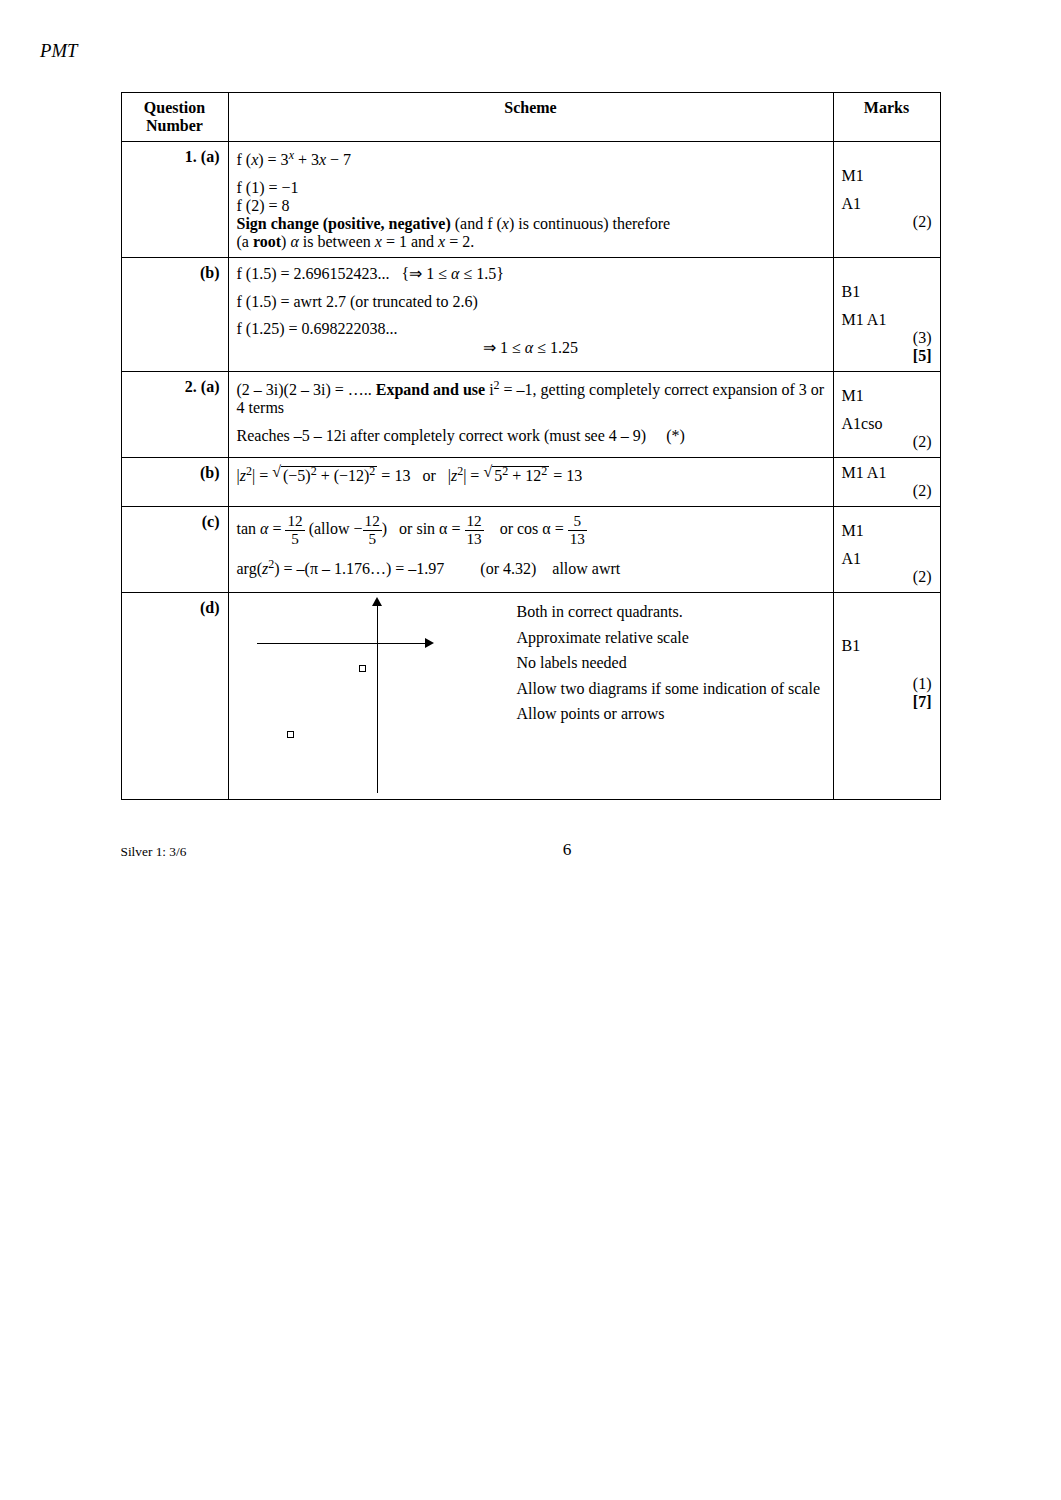PMT
| Question Number | Scheme | Marks |
| --- | --- | --- |
| 1. (a) | f ( x ) = 3 x + 3 x − 7 f (1) = −1 f (2) = 8 Sign change (positive, negative) (and f ( x ) is continuous) therefore (a root ) α is between x = 1 and x = 2. | M1 A1 (2) |
| (b) | f (1.5) = 2.696152423... {⇒ 1 ≤ α ≤ 1.5} f (1.5) = awrt 2.7 (or truncated to 2.6) f (1.25) = 0.698222038... ⇒ 1 ≤ α ≤ 1.25 | B1 M1 A1 (3) [5] |
| 2. (a) | (2 – 3i)(2 – 3i) = ….. Expand and use i 2 = –1, getting completely correct expansion of 3 or 4 terms Reaches –5 – 12i after completely correct work (must see 4 – 9) (*) | M1 A1cso (2) |
| (b) | / z 2 / = (−5) 2 + (−12) 2 = 13 or / z 2 / = 5 2 + 12 2 = 13 | M1 A1 (2) |
| (c) | tan α = 12 5 (allow − 12 5 ) or sin α = 12 13 or cos α = 5 13 arg( z 2 ) = –(π – 1.176…) = –1.97 (or 4.32) allow awrt | M1 A1 (2) |
| (d) | Both in correct quadrants. Approximate relative scale No labels needed Allow two diagrams if some indication of scale Allow points or arrows | B1 (1) [7] |
Silver 1: 3/6
6